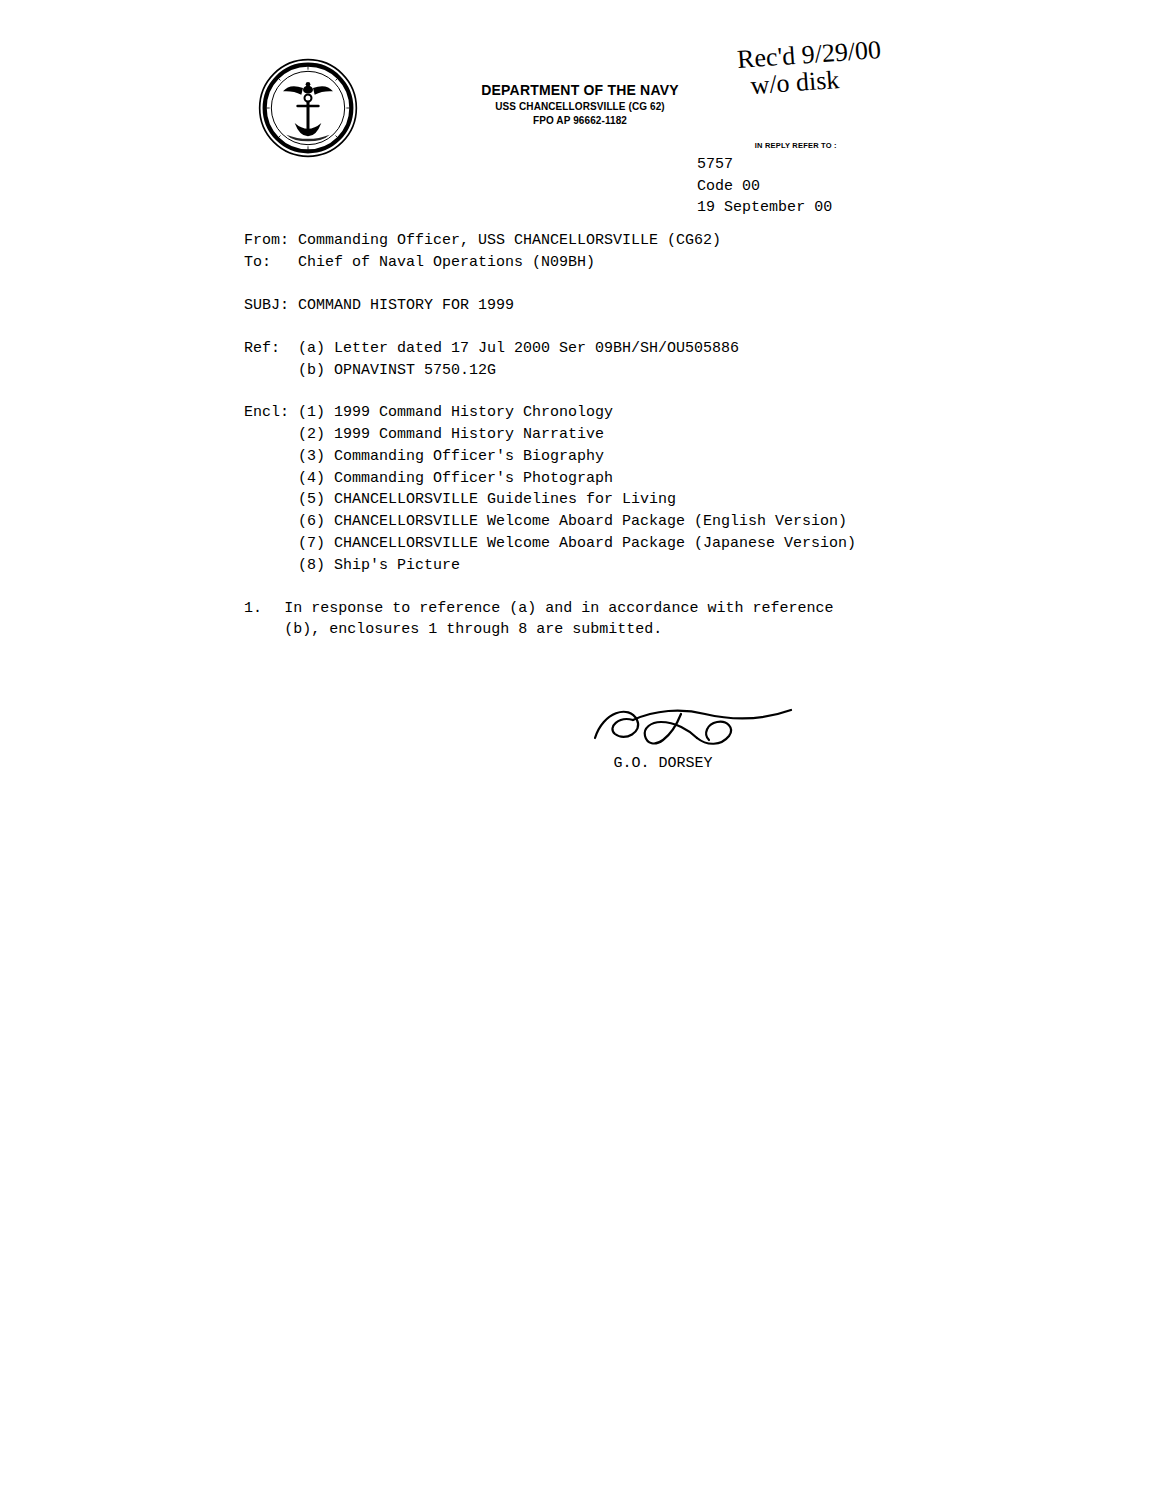Rec'd 9/29/00 w/o disk
DEPARTMENT OF THE NAVY
USS CHANCELLORSVILLE (CG 62)
FPO AP 96662-1182
IN REPLY REFER TO :
5757 Code 00 19 September 00
From: Commanding Officer, USS CHANCELLORSVILLE (CG62)
To:   Chief of Naval Operations (N09BH)
SUBJ: COMMAND HISTORY FOR 1999
Ref:  (a) Letter dated 17 Jul 2000 Ser 09BH/SH/OU505886
      (b) OPNAVINST 5750.12G
Encl: (1) 1999 Command History Chronology
      (2) 1999 Command History Narrative
      (3) Commanding Officer's Biography
      (4) Commanding Officer's Photograph
      (5) CHANCELLORSVILLE Guidelines for Living
      (6) CHANCELLORSVILLE Welcome Aboard Package (English Version)
      (7) CHANCELLORSVILLE Welcome Aboard Package (Japanese Version)
      (8) Ship's Picture
1.
In response to reference (a) and in accordance with reference
(b), enclosures 1 through 8 are submitted.
G.O. DORSEY